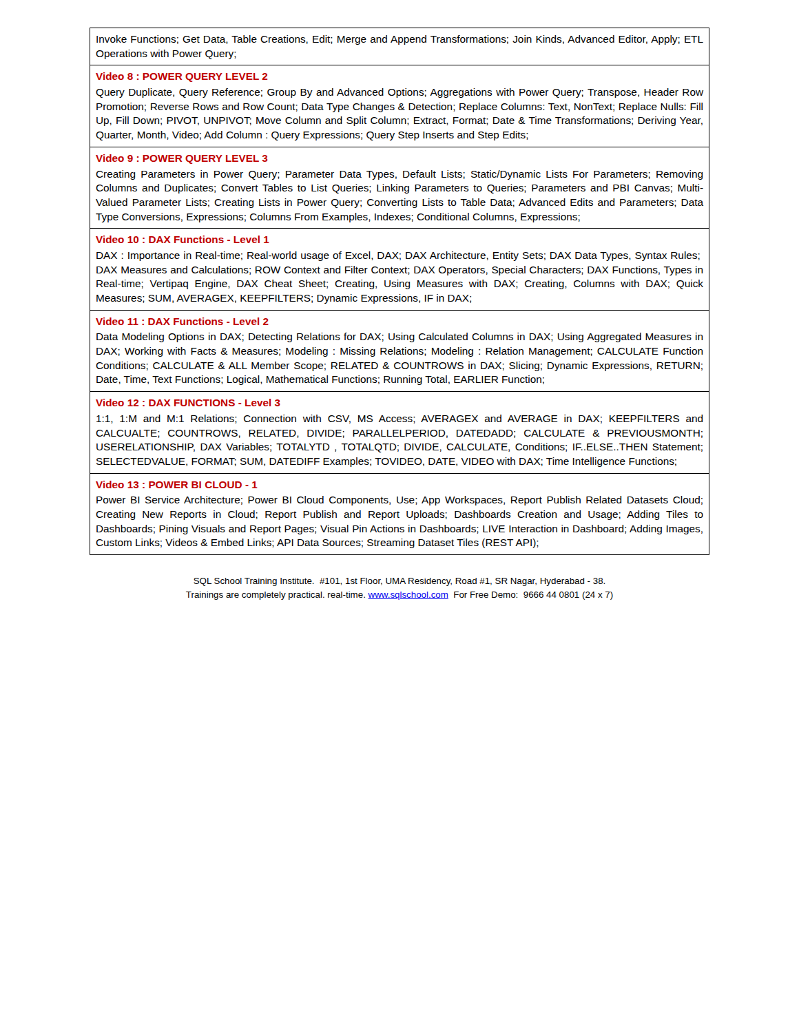| Invoke Functions; Get Data, Table Creations, Edit; Merge and Append Transformations; Join Kinds, Advanced Editor, Apply; ETL Operations with Power Query; |
| Video 8 : POWER QUERY LEVEL 2 Query Duplicate, Query Reference; Group By and Advanced Options; Aggregations with Power Query; Transpose, Header Row Promotion; Reverse Rows and Row Count; Data Type Changes & Detection; Replace Columns: Text, NonText; Replace Nulls: Fill Up, Fill Down; PIVOT, UNPIVOT; Move Column and Split Column; Extract, Format; Date & Time Transformations; Deriving Year, Quarter, Month, Video; Add Column : Query Expressions; Query Step Inserts and Step Edits; |
| Video 9 : POWER QUERY LEVEL 3 Creating Parameters in Power Query; Parameter Data Types, Default Lists; Static/Dynamic Lists For Parameters; Removing Columns and Duplicates; Convert Tables to List Queries; Linking Parameters to Queries; Parameters and PBI Canvas; Multi-Valued Parameter Lists; Creating Lists in Power Query; Converting Lists to Table Data; Advanced Edits and Parameters; Data Type Conversions, Expressions; Columns From Examples, Indexes; Conditional Columns, Expressions; |
| Video 10 : DAX Functions - Level 1 DAX : Importance in Real-time; Real-world usage of Excel, DAX; DAX Architecture, Entity Sets; DAX Data Types, Syntax Rules; DAX Measures and Calculations; ROW Context and Filter Context; DAX Operators, Special Characters; DAX Functions, Types in Real-time; Vertipaq Engine, DAX Cheat Sheet; Creating, Using Measures with DAX; Creating, Columns with DAX; Quick Measures; SUM, AVERAGEX, KEEPFILTERS; Dynamic Expressions, IF in DAX; |
| Video 11 : DAX Functions - Level 2 Data Modeling Options in DAX; Detecting Relations for DAX; Using Calculated Columns in DAX; Using Aggregated Measures in DAX; Working with Facts & Measures; Modeling : Missing Relations; Modeling : Relation Management; CALCULATE Function Conditions; CALCULATE & ALL Member Scope; RELATED & COUNTROWS in DAX; Slicing; Dynamic Expressions, RETURN; Date, Time, Text Functions; Logical, Mathematical Functions; Running Total, EARLIER Function; |
| Video 12 : DAX FUNCTIONS - Level 3 1:1, 1:M and M:1 Relations; Connection with CSV, MS Access; AVERAGEX and AVERAGE in DAX; KEEPFILTERS and CALCUALTE; COUNTROWS, RELATED, DIVIDE; PARALLELPERIOD, DATEDADD; CALCULATE & PREVIOUSMONTH; USERELATIONSHIP, DAX Variables; TOTALYTD , TOTALQTD; DIVIDE, CALCULATE, Conditions; IF..ELSE..THEN Statement; SELECTEDVALUE, FORMAT; SUM, DATEDIFF Examples; TOVIDEO, DATE, VIDEO with DAX; Time Intelligence Functions; |
| Video 13 : POWER BI CLOUD - 1 Power BI Service Architecture; Power BI Cloud Components, Use; App Workspaces, Report Publish Related Datasets Cloud; Creating New Reports in Cloud; Report Publish and Report Uploads; Dashboards Creation and Usage; Adding Tiles to Dashboards; Pining Visuals and Report Pages; Visual Pin Actions in Dashboards; LIVE Interaction in Dashboard; Adding Images, Custom Links; Videos & Embed Links; API Data Sources; Streaming Dataset Tiles (REST API); |
SQL School Training Institute. #101, 1st Floor, UMA Residency, Road #1, SR Nagar, Hyderabad - 38.
Trainings are completely practical. real-time. www.sqlschool.com For Free Demo: 9666 44 0801 (24 x 7)